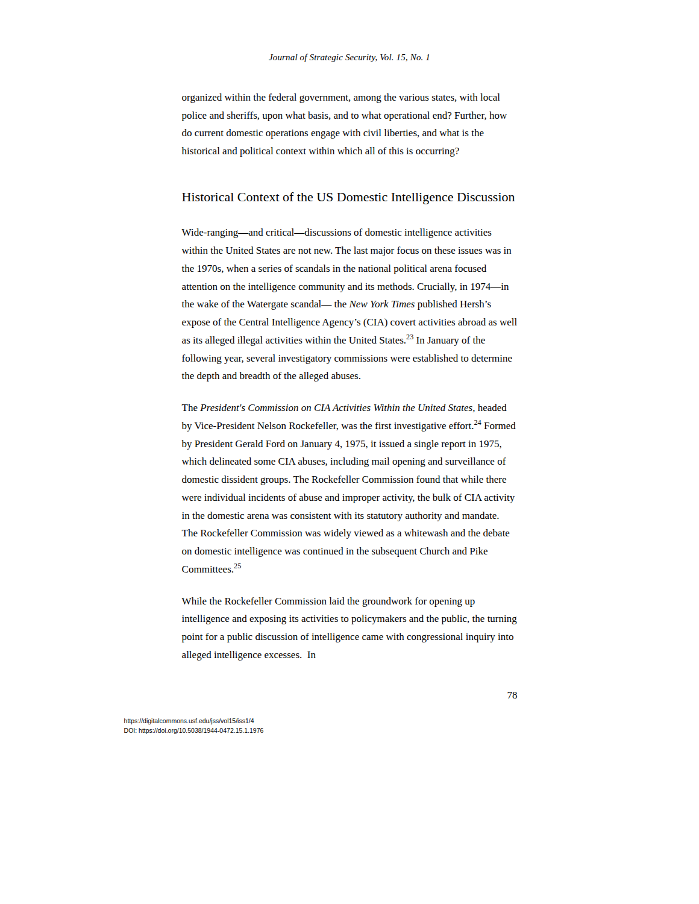Journal of Strategic Security, Vol. 15, No. 1
organized within the federal government, among the various states, with local police and sheriffs, upon what basis, and to what operational end? Further, how do current domestic operations engage with civil liberties, and what is the historical and political context within which all of this is occurring?
Historical Context of the US Domestic Intelligence Discussion
Wide-ranging—and critical—discussions of domestic intelligence activities within the United States are not new. The last major focus on these issues was in the 1970s, when a series of scandals in the national political arena focused attention on the intelligence community and its methods. Crucially, in 1974—in the wake of the Watergate scandal— the New York Times published Hersh’s expose of the Central Intelligence Agency’s (CIA) covert activities abroad as well as its alleged illegal activities within the United States.23 In January of the following year, several investigatory commissions were established to determine the depth and breadth of the alleged abuses.
The President's Commission on CIA Activities Within the United States, headed by Vice-President Nelson Rockefeller, was the first investigative effort.24 Formed by President Gerald Ford on January 4, 1975, it issued a single report in 1975, which delineated some CIA abuses, including mail opening and surveillance of domestic dissident groups. The Rockefeller Commission found that while there were individual incidents of abuse and improper activity, the bulk of CIA activity in the domestic arena was consistent with its statutory authority and mandate. The Rockefeller Commission was widely viewed as a whitewash and the debate on domestic intelligence was continued in the subsequent Church and Pike Committees.25
While the Rockefeller Commission laid the groundwork for opening up intelligence and exposing its activities to policymakers and the public, the turning point for a public discussion of intelligence came with congressional inquiry into alleged intelligence excesses. In
78
https://digitalcommons.usf.edu/jss/vol15/iss1/4
DOI: https://doi.org/10.5038/1944-0472.15.1.1976